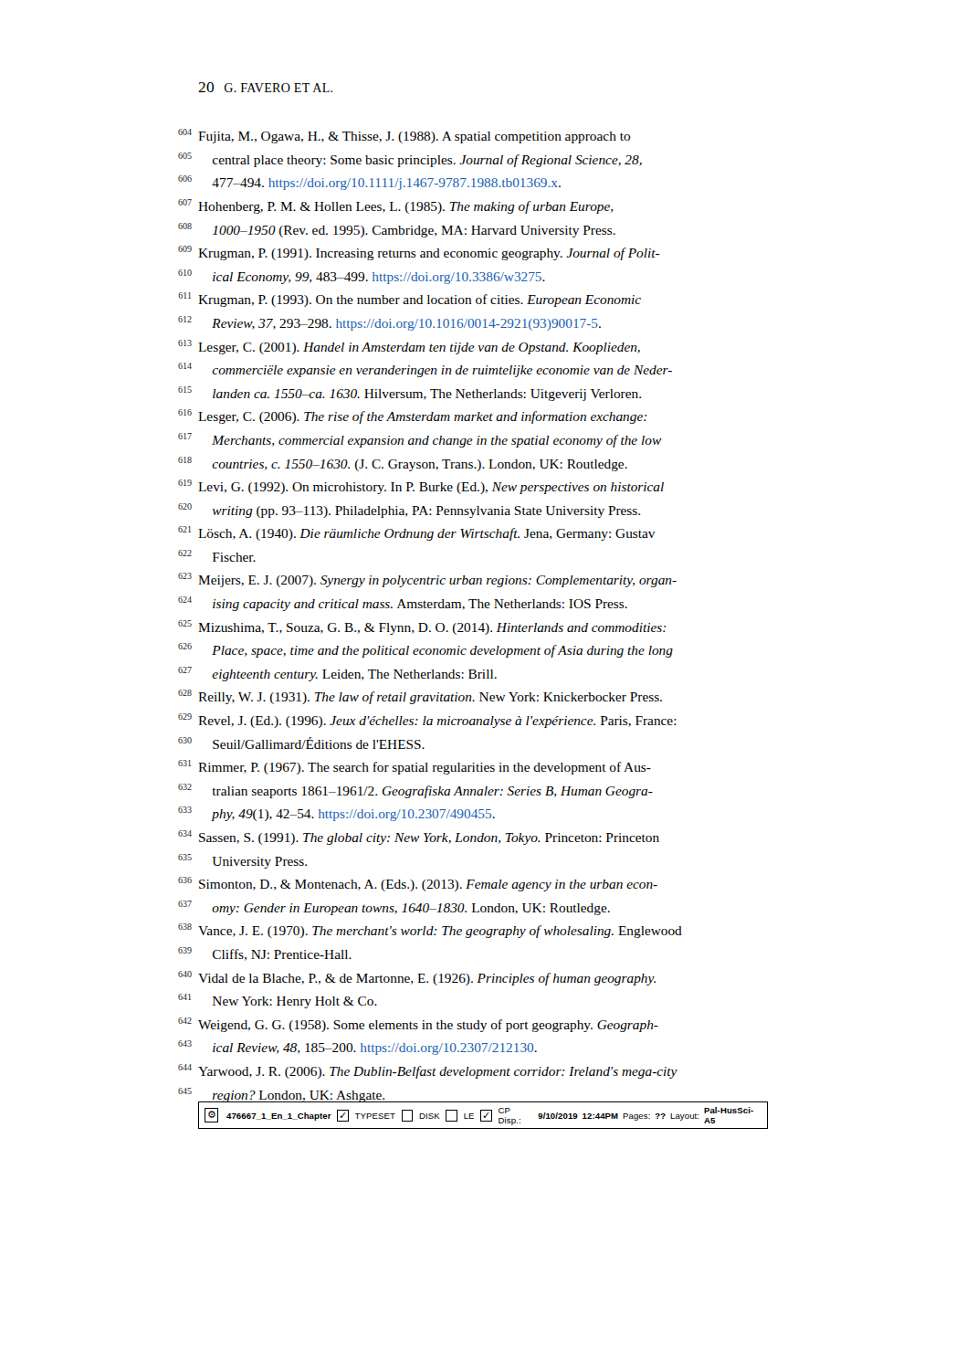20 G. FAVERO ET AL.
604 Fujita, M., Ogawa, H., & Thisse, J. (1988). A spatial competition approach to
605 central place theory: Some basic principles. Journal of Regional Science, 28,
606 477–494. https://doi.org/10.1111/j.1467-9787.1988.tb01369.x.
607 Hohenberg, P. M. & Hollen Lees, L. (1985). The making of urban Europe,
608 1000–1950 (Rev. ed. 1995). Cambridge, MA: Harvard University Press.
609 Krugman, P. (1991). Increasing returns and economic geography. Journal of Polit-
610 ical Economy, 99, 483–499. https://doi.org/10.3386/w3275.
611 Krugman, P. (1993). On the number and location of cities. European Economic
612 Review, 37, 293–298. https://doi.org/10.1016/0014-2921(93)90017-5.
613 Lesger, C. (2001). Handel in Amsterdam ten tijde van de Opstand. Kooplieden,
614 commerciële expansie en veranderingen in de ruimtelijke economie van de Neder-
615 landen ca. 1550–ca. 1630. Hilversum, The Netherlands: Uitgeverij Verloren.
616 Lesger, C. (2006). The rise of the Amsterdam market and information exchange:
617 Merchants, commercial expansion and change in the spatial economy of the low
618 countries, c. 1550–1630. (J. C. Grayson, Trans.). London, UK: Routledge.
619 Levi, G. (1992). On microhistory. In P. Burke (Ed.), New perspectives on historical
620 writing (pp. 93–113). Philadelphia, PA: Pennsylvania State University Press.
621 Lösch, A. (1940). Die räumliche Ordnung der Wirtschaft. Jena, Germany: Gustav
622 Fischer.
623 Meijers, E. J. (2007). Synergy in polycentric urban regions: Complementarity, organ-
624 ising capacity and critical mass. Amsterdam, The Netherlands: IOS Press.
625 Mizushima, T., Souza, G. B., & Flynn, D. O. (2014). Hinterlands and commodities:
626 Place, space, time and the political economic development of Asia during the long
627 eighteenth century. Leiden, The Netherlands: Brill.
628 Reilly, W. J. (1931). The law of retail gravitation. New York: Knickerbocker Press.
629 Revel, J. (Ed.). (1996). Jeux d'échelles: la microanalyse à l'expérience. Paris, France:
630 Seuil/Gallimard/Éditions de l'EHESS.
631 Rimmer, P. (1967). The search for spatial regularities in the development of Aus-
632 tralian seaports 1861–1961/2. Geografiska Annaler: Series B, Human Geogra-
633 phy, 49(1), 42–54. https://doi.org/10.2307/490455.
634 Sassen, S. (1991). The global city: New York, London, Tokyo. Princeton: Princeton
635 University Press.
636 Simonton, D., & Montenach, A. (Eds.). (2013). Female agency in the urban econ-
637 omy: Gender in European towns, 1640–1830. London, UK: Routledge.
638 Vance, J. E. (1970). The merchant's world: The geography of wholesaling. Englewood
639 Cliffs, NJ: Prentice-Hall.
640 Vidal de la Blache, P., & de Martonne, E. (1926). Principles of human geography.
641 New York: Henry Holt & Co.
642 Weigend, G. G. (1958). Some elements in the study of port geography. Geograph-
643 ical Review, 48, 185–200. https://doi.org/10.2307/212130.
644 Yarwood, J. R. (2006). The Dublin-Belfast development corridor: Ireland's mega-city
645 region? London, UK: Ashgate.
⚙ 476667_1_En_1_Chapter ✓ TYPESET DISK LE ✓ CP Disp.:9/10/2019 12:44PM Pages: ?? Layout: Pal-HusSci-A5